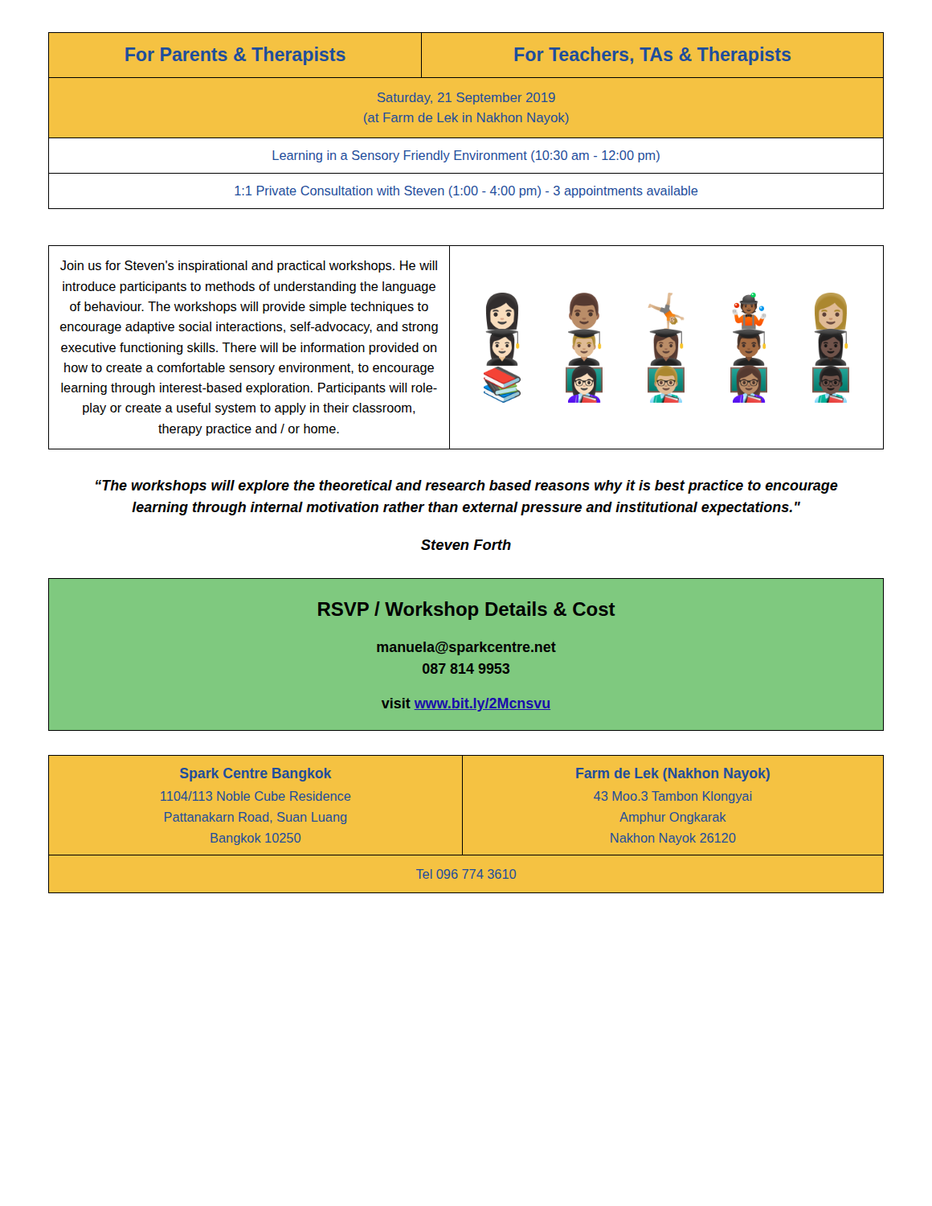| For Parents & Therapists | For Teachers, TAs & Therapists |
| Saturday, 21 September 2019 (at Farm de Lek in Nakhon Nayok) |
| Learning in a Sensory Friendly Environment (10:30 am - 12:00 pm) |
| 1:1 Private Consultation with Steven (1:00 - 4:00 pm) - 3 appointments available |
| Join us for Steven's inspirational and practical workshops. He will introduce participants to methods of understanding the language of behaviour. The workshops will provide simple techniques to encourage adaptive social interactions, self-advocacy, and strong executive functioning skills. There will be information provided on how to create a comfortable sensory environment, to encourage learning through interest-based exploration. Participants will role-play or create a useful system to apply in their classroom, therapy practice and / or home. | 👩🏻 👨🏽 🤸🏼 🤹🏾 👩🏼 👩🏻‍🎓 👨🏼‍🎓 👩🏽‍🎓 👨🏾‍🎓 👩🏿‍🎓 📚 👩🏻‍🏫 👨🏼‍🏫 👩🏽‍🏫 👨🏿‍🏫 |
“The workshops will explore the theoretical and research based reasons why it is best practice to encourage learning through internal motivation rather than external pressure and institutional expectations."
Steven Forth
RSVP / Workshop Details & Cost
manuela@sparkcentre.net
087 814 9953
visit www.bit.ly/2Mcnsvu
| Spark Centre Bangkok 1104/113 Noble Cube Residence Pattanakarn Road, Suan Luang Bangkok 10250 | Farm de Lek (Nakhon Nayok) 43 Moo.3 Tambon Klongyai Amphur Ongkarak Nakhon Nayok 26120 |
| Tel 096 774 3610 |